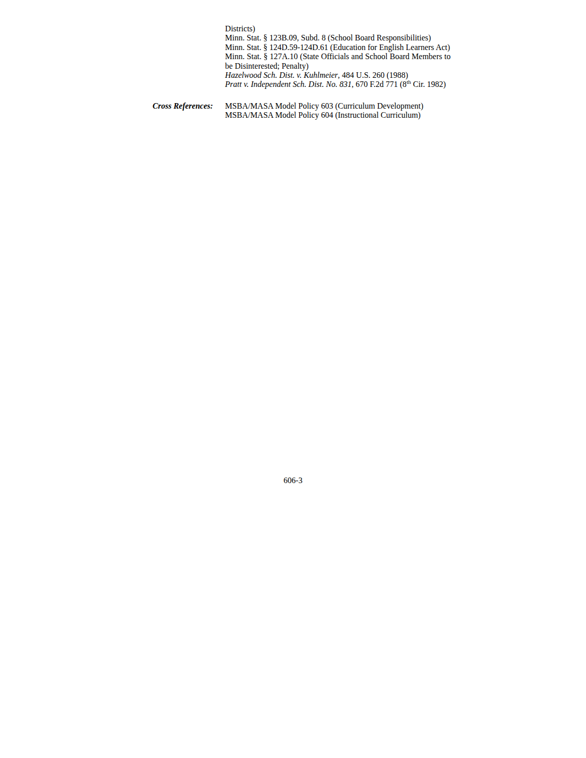Districts)
Minn. Stat. § 123B.09, Subd. 8 (School Board Responsibilities)
Minn. Stat. § 124D.59-124D.61 (Education for English Learners Act)
Minn. Stat. § 127A.10 (State Officials and School Board Members to be Disinterested; Penalty)
Hazelwood Sch. Dist. v. Kuhlmeier, 484 U.S. 260 (1988)
Pratt v. Independent Sch. Dist. No. 831, 670 F.2d 771 (8th Cir. 1982)
Cross References:
MSBA/MASA Model Policy 603 (Curriculum Development)
MSBA/MASA Model Policy 604 (Instructional Curriculum)
606-3